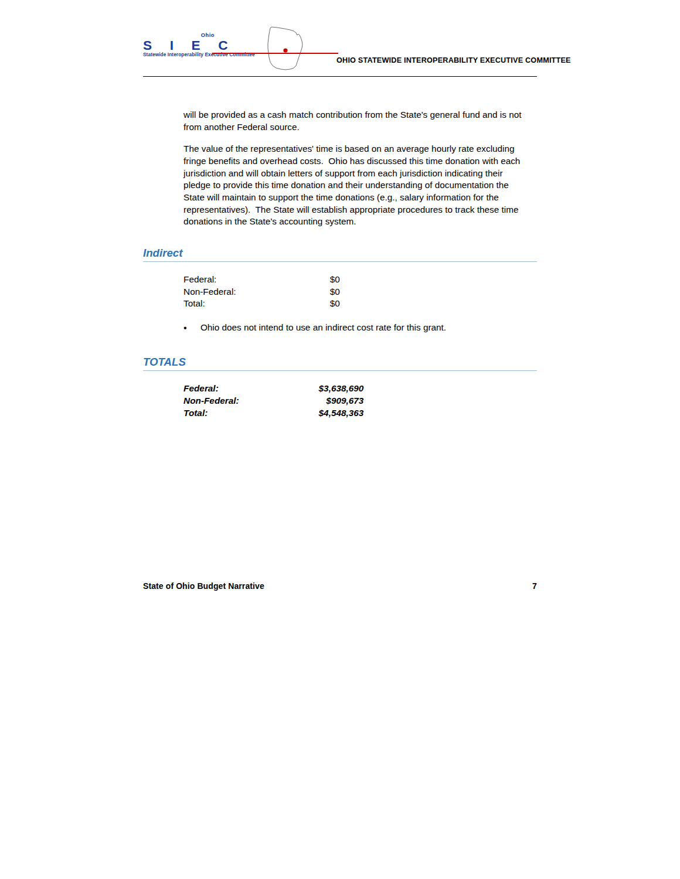Ohio
S I E C
Statewide Interoperability Executive Committee
OHIO STATEWIDE INTEROPERABILITY EXECUTIVE COMMITTEE
will be provided as a cash match contribution from the State's general fund and is not from another Federal source.
The value of the representatives' time is based on an average hourly rate excluding fringe benefits and overhead costs. Ohio has discussed this time donation with each jurisdiction and will obtain letters of support from each jurisdiction indicating their pledge to provide this time donation and their understanding of documentation the State will maintain to support the time donations (e.g., salary information for the representatives). The State will establish appropriate procedures to track these time donations in the State's accounting system.
Indirect
| Federal: | $0 |
| Non-Federal: | $0 |
| Total: | $0 |
Ohio does not intend to use an indirect cost rate for this grant.
TOTALS
| Federal: | $3,638,690 |
| Non-Federal: | $909,673 |
| Total: | $4,548,363 |
State of Ohio Budget Narrative
7